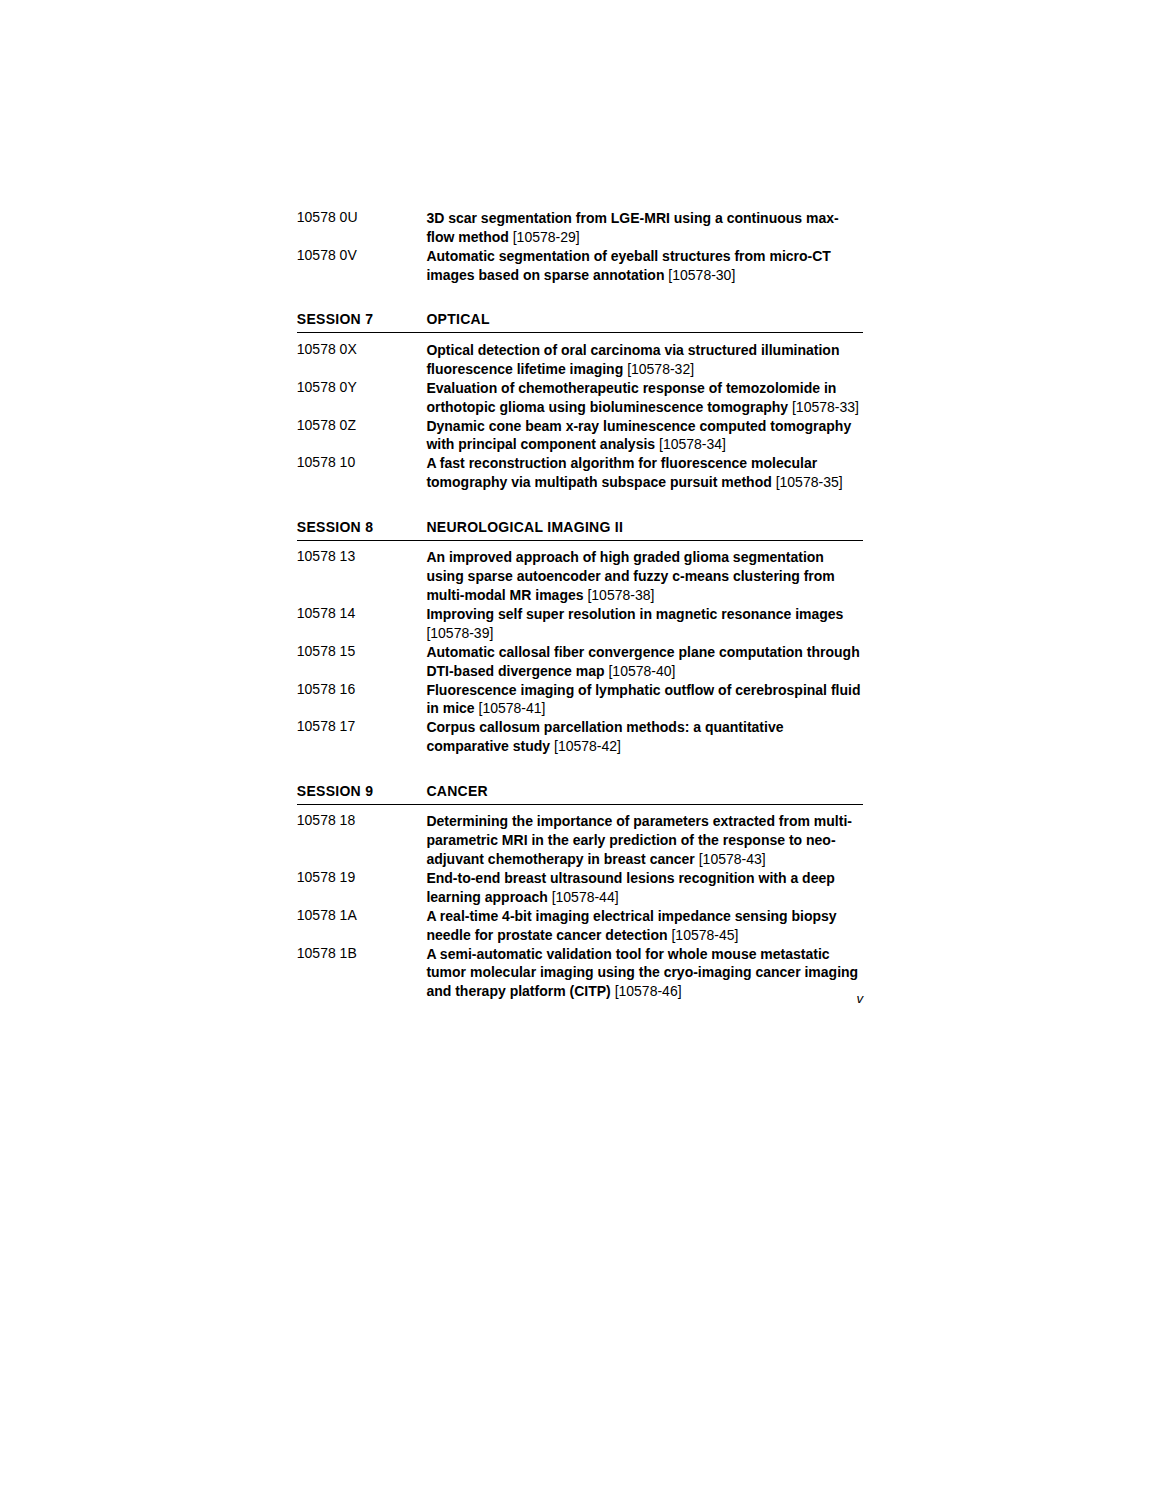| 10578 0U | 3D scar segmentation from LGE-MRI using a continuous max-flow method [10578-29] |
| 10578 0V | Automatic segmentation of eyeball structures from micro-CT images based on sparse annotation [10578-30] |
| SESSION 7 | OPTICAL |
| 10578 0X | Optical detection of oral carcinoma via structured illumination fluorescence lifetime imaging [10578-32] |
| 10578 0Y | Evaluation of chemotherapeutic response of temozolomide in orthotopic glioma using bioluminescence tomography [10578-33] |
| 10578 0Z | Dynamic cone beam x-ray luminescence computed tomography with principal component analysis [10578-34] |
| 10578 10 | A fast reconstruction algorithm for fluorescence molecular tomography via multipath subspace pursuit method [10578-35] |
| SESSION 8 | NEUROLOGICAL IMAGING II |
| 10578 13 | An improved approach of high graded glioma segmentation using sparse autoencoder and fuzzy c-means clustering from multi-modal MR images [10578-38] |
| 10578 14 | Improving self super resolution in magnetic resonance images [10578-39] |
| 10578 15 | Automatic callosal fiber convergence plane computation through DTI-based divergence map [10578-40] |
| 10578 16 | Fluorescence imaging of lymphatic outflow of cerebrospinal fluid in mice [10578-41] |
| 10578 17 | Corpus callosum parcellation methods: a quantitative comparative study [10578-42] |
| SESSION 9 | CANCER |
| 10578 18 | Determining the importance of parameters extracted from multi-parametric MRI in the early prediction of the response to neo-adjuvant chemotherapy in breast cancer [10578-43] |
| 10578 19 | End-to-end breast ultrasound lesions recognition with a deep learning approach [10578-44] |
| 10578 1A | A real-time 4-bit imaging electrical impedance sensing biopsy needle for prostate cancer detection [10578-45] |
| 10578 1B | A semi-automatic validation tool for whole mouse metastatic tumor molecular imaging using the cryo-imaging cancer imaging and therapy platform (CITP) [10578-46] |
v